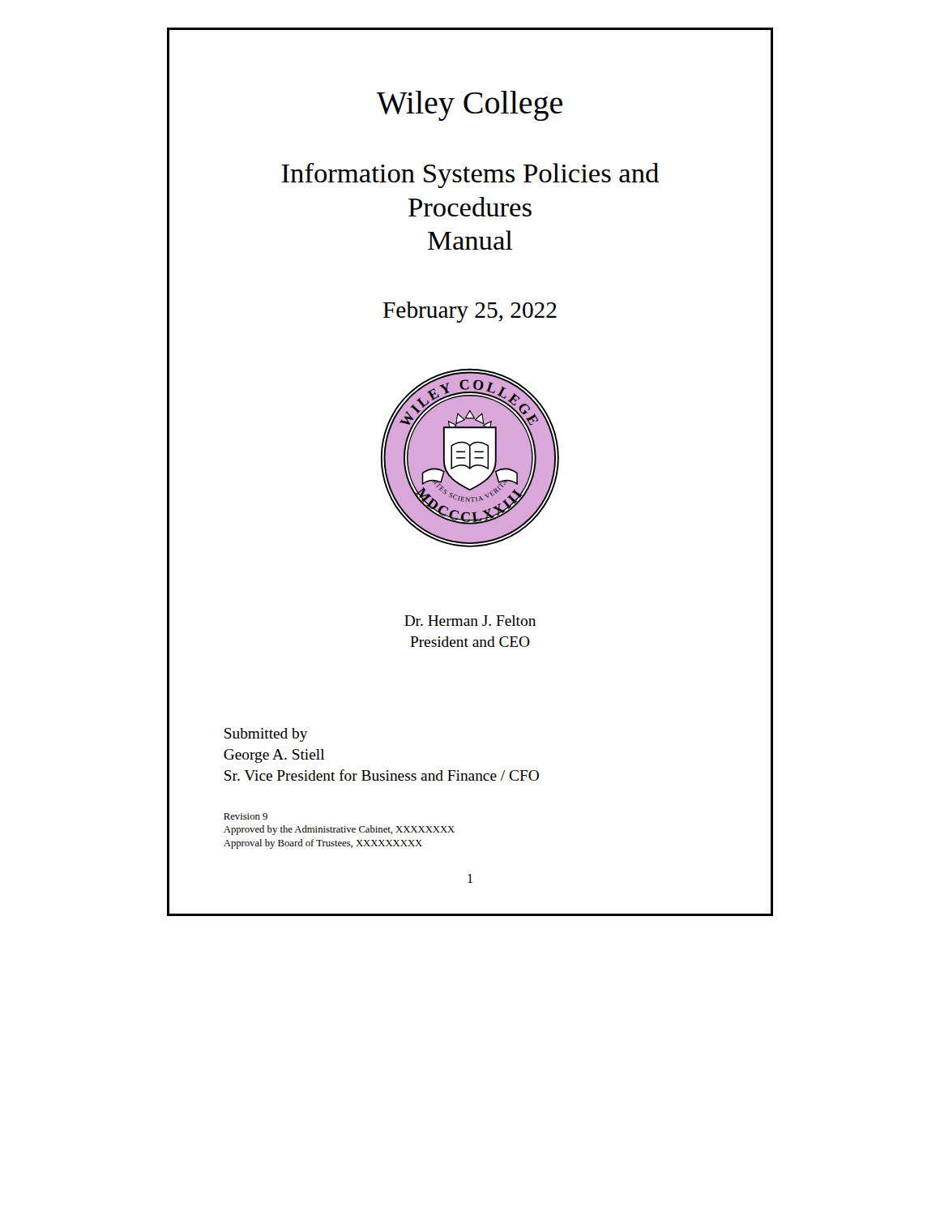Wiley College
Information Systems Policies and Procedures
Manual
February 25, 2022
WILEY COLLEGE MDCCCLXXIII ARTES SCIENTIA VERITAS
Dr. Herman J. Felton
President and CEO
Submitted by
George A. Stiell
Sr. Vice President for Business and Finance / CFO
Revision 9
Approved by the Administrative Cabinet, XXXXXXXX
Approval by Board of Trustees, XXXXXXXXX
1